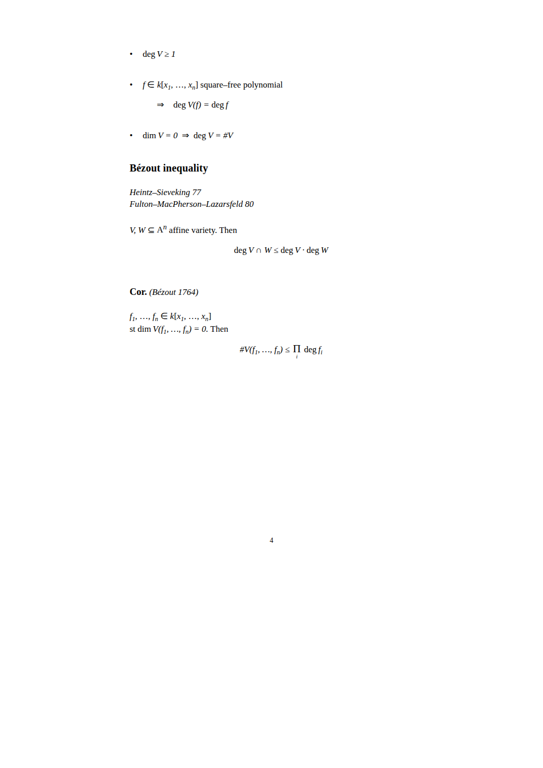deg V ≥ 1
f ∈ k[x1, …, xn] square–free polynomial
⇒deg V(f) = deg f
dim V = 0 ⇒ deg V = #V
Bézout inequality
Heintz–Sieveking 77
Fulton–MacPherson–Lazarsfeld 80
V, W ⊆ An affine variety. Then
deg V ∩ W ≤ deg V · deg W
Cor. (Bézout 1764)
f1, …, fn ∈ k[x1, …, xn]
st dim V(f1, …, fn) = 0. Then
#V(f1, …, fn) ≤ Πi deg fi
4